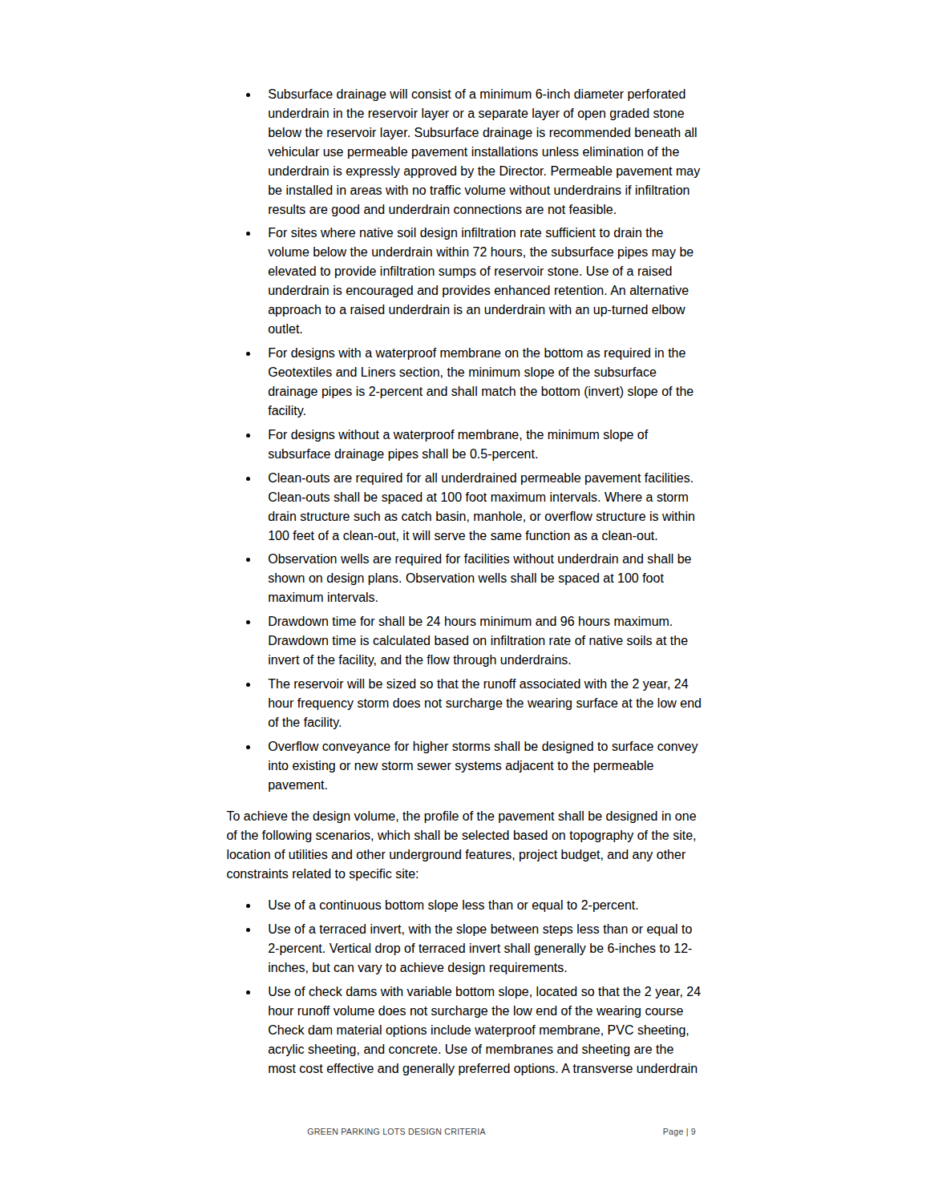Subsurface drainage will consist of a minimum 6-inch diameter perforated underdrain in the reservoir layer or a separate layer of open graded stone below the reservoir layer. Subsurface drainage is recommended beneath all vehicular use permeable pavement installations unless elimination of the underdrain is expressly approved by the Director. Permeable pavement may be installed in areas with no traffic volume without underdrains if infiltration results are good and underdrain connections are not feasible.
For sites where native soil design infiltration rate sufficient to drain the volume below the underdrain within 72 hours, the subsurface pipes may be elevated to provide infiltration sumps of reservoir stone. Use of a raised underdrain is encouraged and provides enhanced retention. An alternative approach to a raised underdrain is an underdrain with an up-turned elbow outlet.
For designs with a waterproof membrane on the bottom as required in the Geotextiles and Liners section, the minimum slope of the subsurface drainage pipes is 2-percent and shall match the bottom (invert) slope of the facility.
For designs without a waterproof membrane, the minimum slope of subsurface drainage pipes shall be 0.5-percent.
Clean-outs are required for all underdrained permeable pavement facilities. Clean-outs shall be spaced at 100 foot maximum intervals. Where a storm drain structure such as catch basin, manhole, or overflow structure is within 100 feet of a clean-out, it will serve the same function as a clean-out.
Observation wells are required for facilities without underdrain and shall be shown on design plans. Observation wells shall be spaced at 100 foot maximum intervals.
Drawdown time for shall be 24 hours minimum and 96 hours maximum. Drawdown time is calculated based on infiltration rate of native soils at the invert of the facility, and the flow through underdrains.
The reservoir will be sized so that the runoff associated with the 2 year, 24 hour frequency storm does not surcharge the wearing surface at the low end of the facility.
Overflow conveyance for higher storms shall be designed to surface convey into existing or new storm sewer systems adjacent to the permeable pavement.
To achieve the design volume, the profile of the pavement shall be designed in one of the following scenarios, which shall be selected based on topography of the site, location of utilities and other underground features, project budget, and any other constraints related to specific site:
Use of a continuous bottom slope less than or equal to 2-percent.
Use of a terraced invert, with the slope between steps less than or equal to 2-percent. Vertical drop of terraced invert shall generally be 6-inches to 12-inches, but can vary to achieve design requirements.
Use of check dams with variable bottom slope, located so that the 2 year, 24 hour runoff volume does not surcharge the low end of the wearing course Check dam material options include waterproof membrane, PVC sheeting, acrylic sheeting, and concrete. Use of membranes and sheeting are the most cost effective and generally preferred options. A transverse underdrain
Green Parking Lots Design Criteria Page | 9